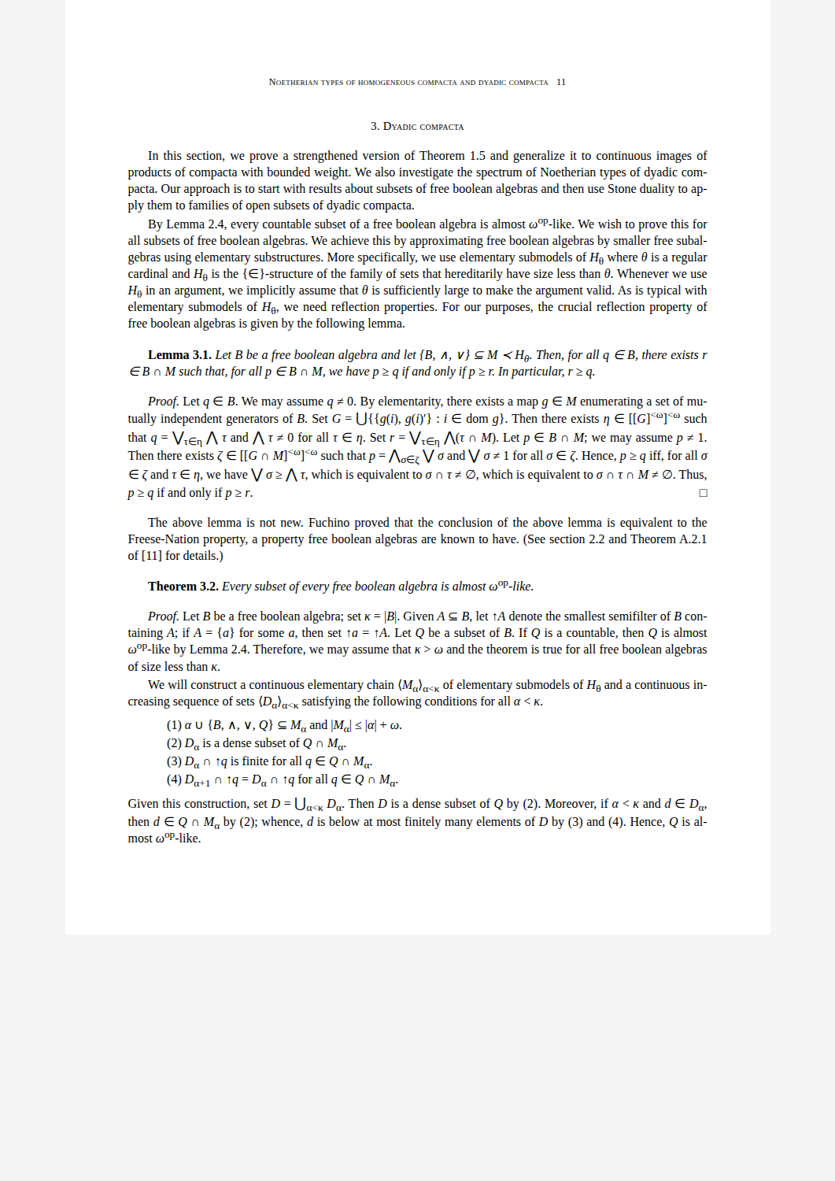Noetherian types of homogeneous compacta and dyadic compacta 11
3. Dyadic compacta
In this section, we prove a strengthened version of Theorem 1.5 and generalize it to continuous images of products of compacta with bounded weight. We also investigate the spectrum of Noetherian types of dyadic compacta. Our approach is to start with results about subsets of free boolean algebras and then use Stone duality to apply them to families of open subsets of dyadic compacta.
By Lemma 2.4, every countable subset of a free boolean algebra is almost ωop-like. We wish to prove this for all subsets of free boolean algebras. We achieve this by approximating free boolean algebras by smaller free subalgebras using elementary substructures. More specifically, we use elementary submodels of Hθ where θ is a regular cardinal and Hθ is the {∈}-structure of the family of sets that hereditarily have size less than θ. Whenever we use Hθ in an argument, we implicitly assume that θ is sufficiently large to make the argument valid. As is typical with elementary submodels of Hθ, we need reflection properties. For our purposes, the crucial reflection property of free boolean algebras is given by the following lemma.
Lemma 3.1. Let B be a free boolean algebra and let {B, ∧, ∨} ⊆ M ≺ Hθ. Then, for all q ∈ B, there exists r ∈ B ∩ M such that, for all p ∈ B ∩ M, we have p ≥ q if and only if p ≥ r. In particular, r ≥ q.
Proof. Let q ∈ B. We may assume q ≠ 0. By elementarity, there exists a map g ∈ M enumerating a set of mutually independent generators of B. Set G = ⋃{{g(i), g(i)′} : i ∈ dom g}. Then there exists η ∈ [[G]<ω]<ω such that q = ⋁τ∈η ⋀ τ and ⋀ τ ≠ 0 for all τ ∈ η. Set r = ⋁τ∈η ⋀(τ ∩ M). Let p ∈ B ∩ M; we may assume p ≠ 1. Then there exists ζ ∈ [[G ∩ M]<ω]<ω such that p = ⋀σ∈ζ ⋁ σ and ⋁ σ ≠ 1 for all σ ∈ ζ. Hence, p ≥ q iff, for all σ ∈ ζ and τ ∈ η, we have ⋁ σ ≥ ⋀ τ, which is equivalent to σ ∩ τ ≠ ∅, which is equivalent to σ ∩ τ ∩ M ≠ ∅. Thus, p ≥ q if and only if p ≥ r. □
The above lemma is not new. Fuchino proved that the conclusion of the above lemma is equivalent to the Freese-Nation property, a property free boolean algebras are known to have. (See section 2.2 and Theorem A.2.1 of [11] for details.)
Theorem 3.2. Every subset of every free boolean algebra is almost ωop-like.
Proof. Let B be a free boolean algebra; set κ = |B|. Given A ⊆ B, let ↑A denote the smallest semifilter of B containing A; if A = {a} for some a, then set ↑a = ↑A. Let Q be a subset of B. If Q is a countable, then Q is almost ωop-like by Lemma 2.4. Therefore, we may assume that κ > ω and the theorem is true for all free boolean algebras of size less than κ.
We will construct a continuous elementary chain ⟨Mα⟩α<κ of elementary submodels of Hθ and a continuous increasing sequence of sets ⟨Dα⟩α<κ satisfying the following conditions for all α < κ.
α ∪ {B, ∧, ∨, Q} ⊆ Mα and |Mα| ≤ |α| + ω.
Dα is a dense subset of Q ∩ Mα.
Dα ∩ ↑q is finite for all q ∈ Q ∩ Mα.
Dα+1 ∩ ↑q = Dα ∩ ↑q for all q ∈ Q ∩ Mα.
Given this construction, set D = ⋃α<κ Dα. Then D is a dense subset of Q by (2). Moreover, if α < κ and d ∈ Dα, then d ∈ Q ∩ Mα by (2); whence, d is below at most finitely many elements of D by (3) and (4). Hence, Q is almost ωop-like.